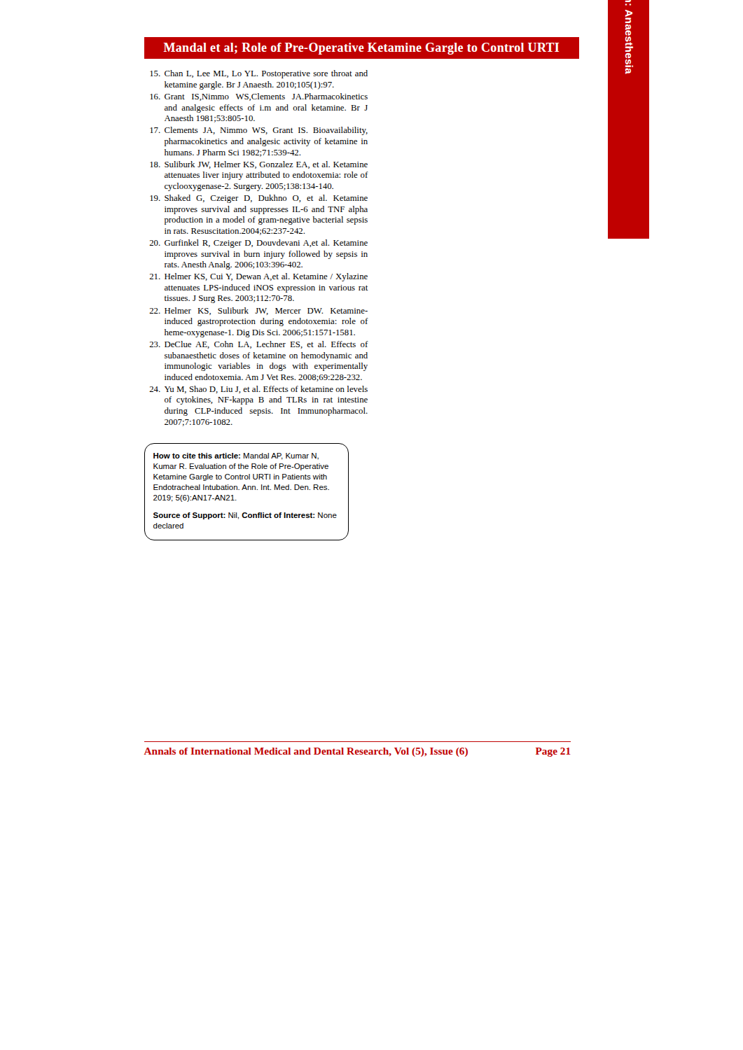Section: Anaesthesia
Mandal et al; Role of Pre-Operative Ketamine Gargle to Control URTI
Chan L, Lee ML, Lo YL. Postoperative sore throat and ketamine gargle. Br J Anaesth. 2010;105(1):97.
Grant IS,Nimmo WS,Clements JA.Pharmacokinetics and analgesic effects of i.m and oral ketamine. Br J Anaesth 1981;53:805-10.
Clements JA, Nimmo WS, Grant IS. Bioavailability, pharmacokinetics and analgesic activity of ketamine in humans. J Pharm Sci 1982;71:539-42.
Suliburk JW, Helmer KS, Gonzalez EA, et al. Ketamine attenuates liver injury attributed to endotoxemia: role of cyclooxygenase-2. Surgery. 2005;138:134-140.
Shaked G, Czeiger D, Dukhno O, et al. Ketamine improves survival and suppresses IL-6 and TNF alpha production in a model of gram-negative bacterial sepsis in rats. Resuscitation.2004;62:237-242.
Gurfinkel R, Czeiger D, Douvdevani A,et al. Ketamine improves survival in burn injury followed by sepsis in rats. Anesth Analg. 2006;103:396-402.
Helmer KS, Cui Y, Dewan A,et al. Ketamine / Xylazine attenuates LPS-induced iNOS expression in various rat tissues. J Surg Res. 2003;112:70-78.
Helmer KS, Suliburk JW, Mercer DW. Ketamine- induced gastroprotection during endotoxemia: role of heme-oxygenase-1. Dig Dis Sci. 2006;51:1571-1581.
DeClue AE, Cohn LA, Lechner ES, et al. Effects of subanaesthetic doses of ketamine on hemodynamic and immunologic variables in dogs with experimentally induced endotoxemia. Am J Vet Res. 2008;69:228-232.
Yu M, Shao D, Liu J, et al. Effects of ketamine on levels of cytokines, NF-kappa B and TLRs in rat intestine during CLP-induced sepsis. Int Immunopharmacol. 2007;7:1076-1082.
How to cite this article: Mandal AP, Kumar N, Kumar R. Evaluation of the Role of Pre-Operative Ketamine Gargle to Control URTI in Patients with Endotracheal Intubation. Ann. Int. Med. Den. Res. 2019; 5(6):AN17-AN21.
Source of Support: Nil, Conflict of Interest: None declared
Annals of International Medical and Dental Research, Vol (5), Issue (6)
Page 21